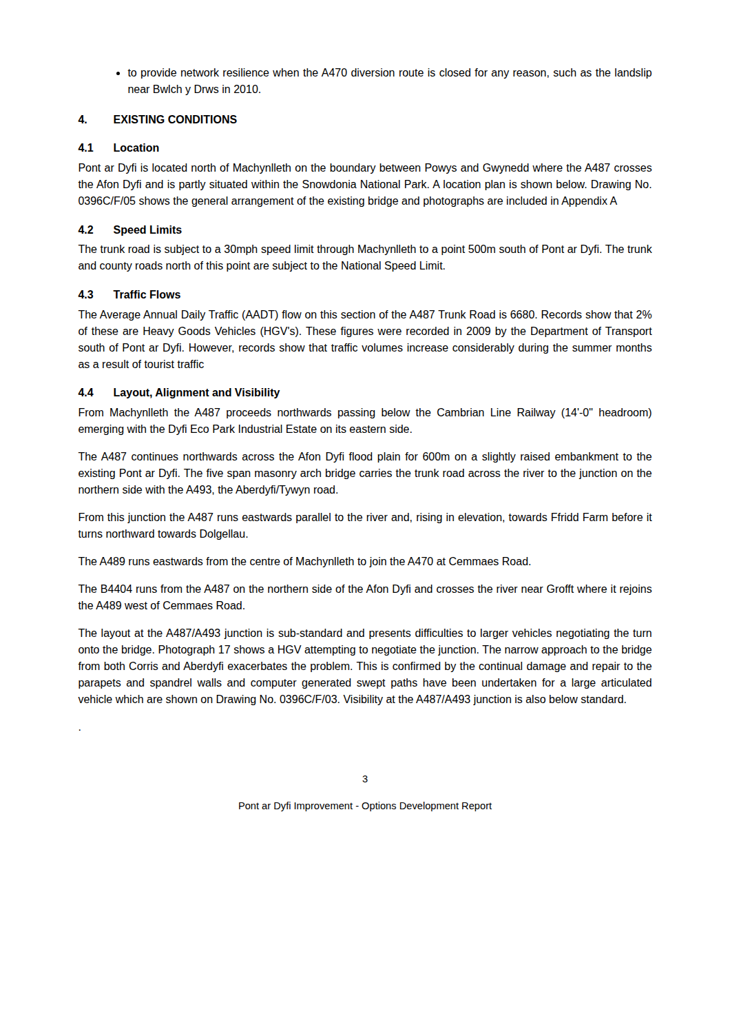to provide network resilience when the A470 diversion route is closed for any reason, such as the landslip near Bwlch y Drws in 2010.
4. EXISTING CONDITIONS
4.1 Location
Pont ar Dyfi is located north of Machynlleth on the boundary between Powys and Gwynedd where the A487 crosses the Afon Dyfi and is partly situated within the Snowdonia National Park. A location plan is shown below. Drawing No. 0396C/F/05 shows the general arrangement of the existing bridge and photographs are included in Appendix A
4.2 Speed Limits
The trunk road is subject to a 30mph speed limit through Machynlleth to a point 500m south of Pont ar Dyfi. The trunk and county roads north of this point are subject to the National Speed Limit.
4.3 Traffic Flows
The Average Annual Daily Traffic (AADT) flow on this section of the A487 Trunk Road is 6680. Records show that 2% of these are Heavy Goods Vehicles (HGV's). These figures were recorded in 2009 by the Department of Transport south of Pont ar Dyfi. However, records show that traffic volumes increase considerably during the summer months as a result of tourist traffic
4.4 Layout, Alignment and Visibility
From Machynlleth the A487 proceeds northwards passing below the Cambrian Line Railway (14'-0" headroom) emerging with the Dyfi Eco Park Industrial Estate on its eastern side.
The A487 continues northwards across the Afon Dyfi flood plain for 600m on a slightly raised embankment to the existing Pont ar Dyfi. The five span masonry arch bridge carries the trunk road across the river to the junction on the northern side with the A493, the Aberdyfi/Tywyn road.
From this junction the A487 runs eastwards parallel to the river and, rising in elevation, towards Ffridd Farm before it turns northward towards Dolgellau.
The A489 runs eastwards from the centre of Machynlleth to join the A470 at Cemmaes Road.
The B4404 runs from the A487 on the northern side of the Afon Dyfi and crosses the river near Grofft where it rejoins the A489 west of Cemmaes Road.
The layout at the A487/A493 junction is sub-standard and presents difficulties to larger vehicles negotiating the turn onto the bridge. Photograph 17 shows a HGV attempting to negotiate the junction. The narrow approach to the bridge from both Corris and Aberdyfi exacerbates the problem. This is confirmed by the continual damage and repair to the parapets and spandrel walls and computer generated swept paths have been undertaken for a large articulated vehicle which are shown on Drawing No. 0396C/F/03. Visibility at the A487/A493 junction is also below standard.
.
3
Pont ar Dyfi Improvement - Options Development Report